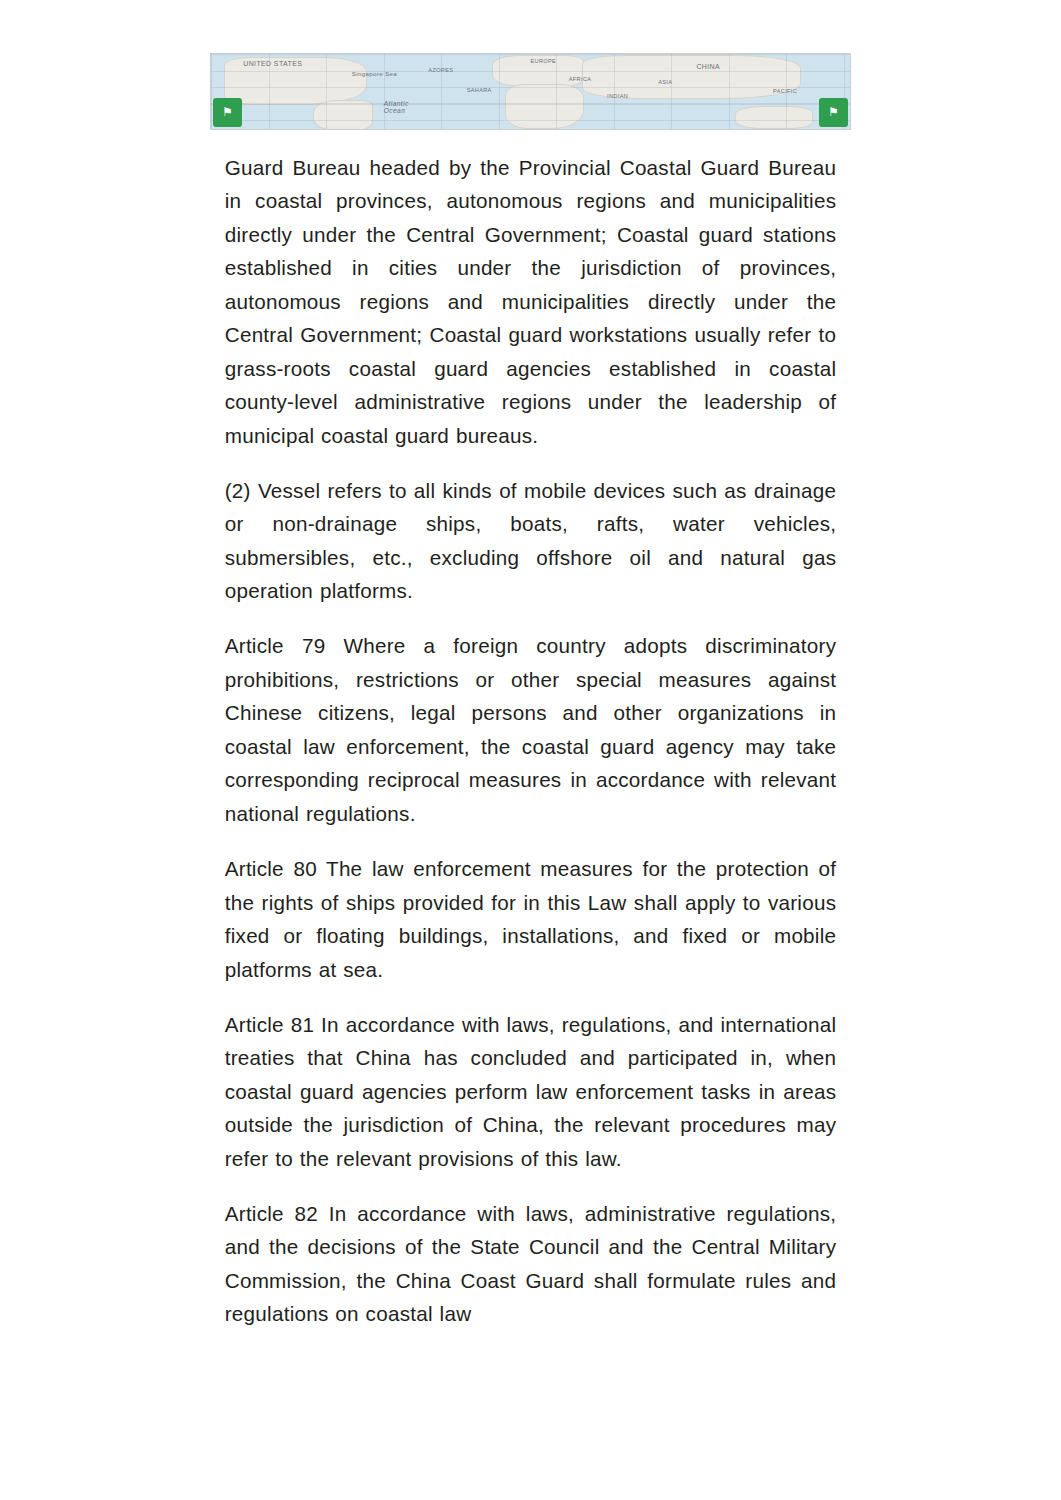United States China Atlantic
Ocean Singapore Sea Europe Africa Indian Asia Pacific Sahara Azores
⚑
⚑
Guard Bureau headed by the Provincial Coastal Guard Bureau in coastal provinces, autonomous regions and municipalities directly under the Central Government; Coastal guard stations established in cities under the jurisdiction of provinces, autonomous regions and municipalities directly under the Central Government; Coastal guard workstations usually refer to grass-roots coastal guard agencies established in coastal county-level administrative regions under the leadership of municipal coastal guard bureaus.
(2) Vessel refers to all kinds of mobile devices such as drainage or non-drainage ships, boats, rafts, water vehicles, submersibles, etc., excluding offshore oil and natural gas operation platforms.
Article 79 Where a foreign country adopts discriminatory prohibitions, restrictions or other special measures against Chinese citizens, legal persons and other organizations in coastal law enforcement, the coastal guard agency may take corresponding reciprocal measures in accordance with relevant national regulations.
Article 80 The law enforcement measures for the protection of the rights of ships provided for in this Law shall apply to various fixed or floating buildings, installations, and fixed or mobile platforms at sea.
Article 81 In accordance with laws, regulations, and international treaties that China has concluded and participated in, when coastal guard agencies perform law enforcement tasks in areas outside the jurisdiction of China, the relevant procedures may refer to the relevant provisions of this law.
Article 82 In accordance with laws, administrative regulations, and the decisions of the State Council and the Central Military Commission, the China Coast Guard shall formulate rules and regulations on coastal law